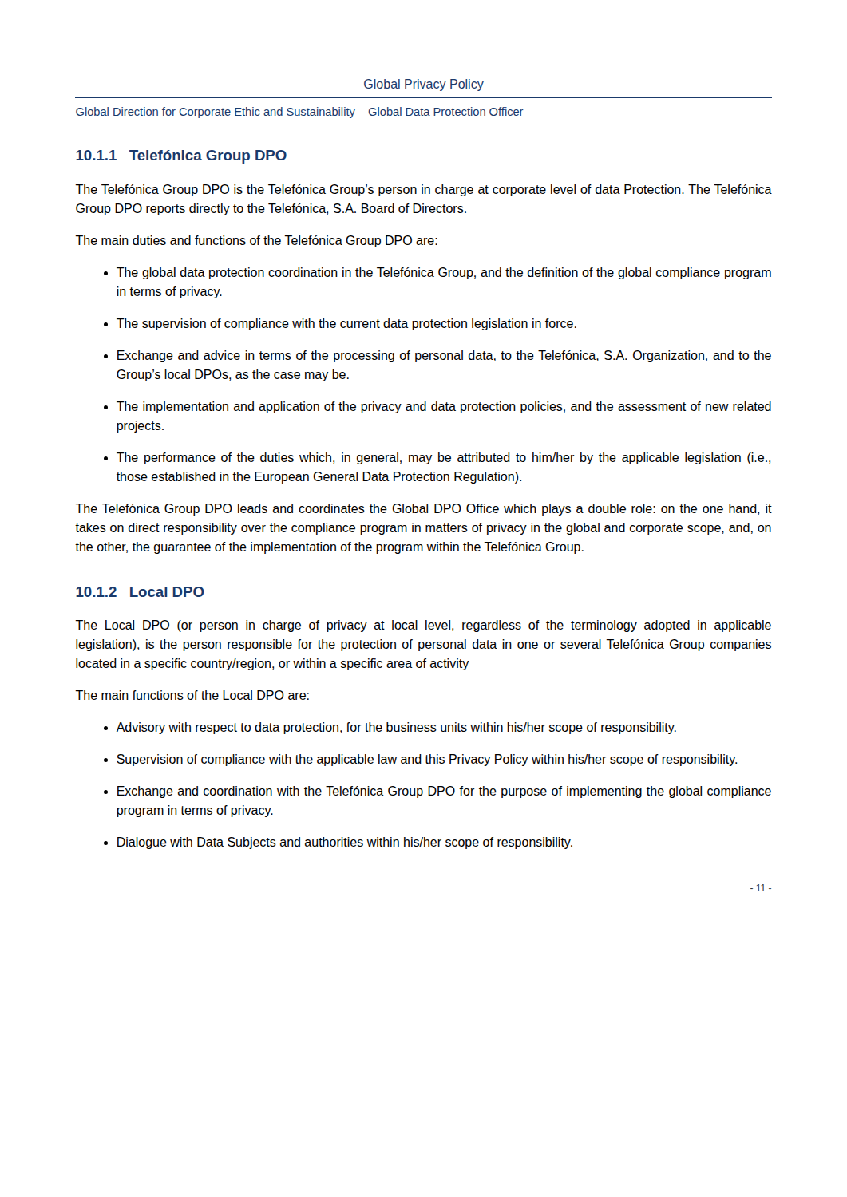Global Privacy Policy
Global Direction for Corporate Ethic and Sustainability – Global Data Protection Officer
10.1.1 Telefónica Group DPO
The Telefónica Group DPO is the Telefónica Group’s person in charge at corporate level of data Protection. The Telefónica Group DPO reports directly to the Telefónica, S.A. Board of Directors.
The main duties and functions of the Telefónica Group DPO are:
The global data protection coordination in the Telefónica Group, and the definition of the global compliance program in terms of privacy.
The supervision of compliance with the current data protection legislation in force.
Exchange and advice in terms of the processing of personal data, to the Telefónica, S.A. Organization, and to the Group’s local DPOs, as the case may be.
The implementation and application of the privacy and data protection policies, and the assessment of new related projects.
The performance of the duties which, in general, may be attributed to him/her by the applicable legislation (i.e., those established in the European General Data Protection Regulation).
The Telefónica Group DPO leads and coordinates the Global DPO Office which plays a double role: on the one hand, it takes on direct responsibility over the compliance program in matters of privacy in the global and corporate scope, and, on the other, the guarantee of the implementation of the program within the Telefónica Group.
10.1.2 Local DPO
The Local DPO (or person in charge of privacy at local level, regardless of the terminology adopted in applicable legislation), is the person responsible for the protection of personal data in one or several Telefónica Group companies located in a specific country/region, or within a specific area of activity
The main functions of the Local DPO are:
Advisory with respect to data protection, for the business units within his/her scope of responsibility.
Supervision of compliance with the applicable law and this Privacy Policy within his/her scope of responsibility.
Exchange and coordination with the Telefónica Group DPO for the purpose of implementing the global compliance program in terms of privacy.
Dialogue with Data Subjects and authorities within his/her scope of responsibility.
- 11 -